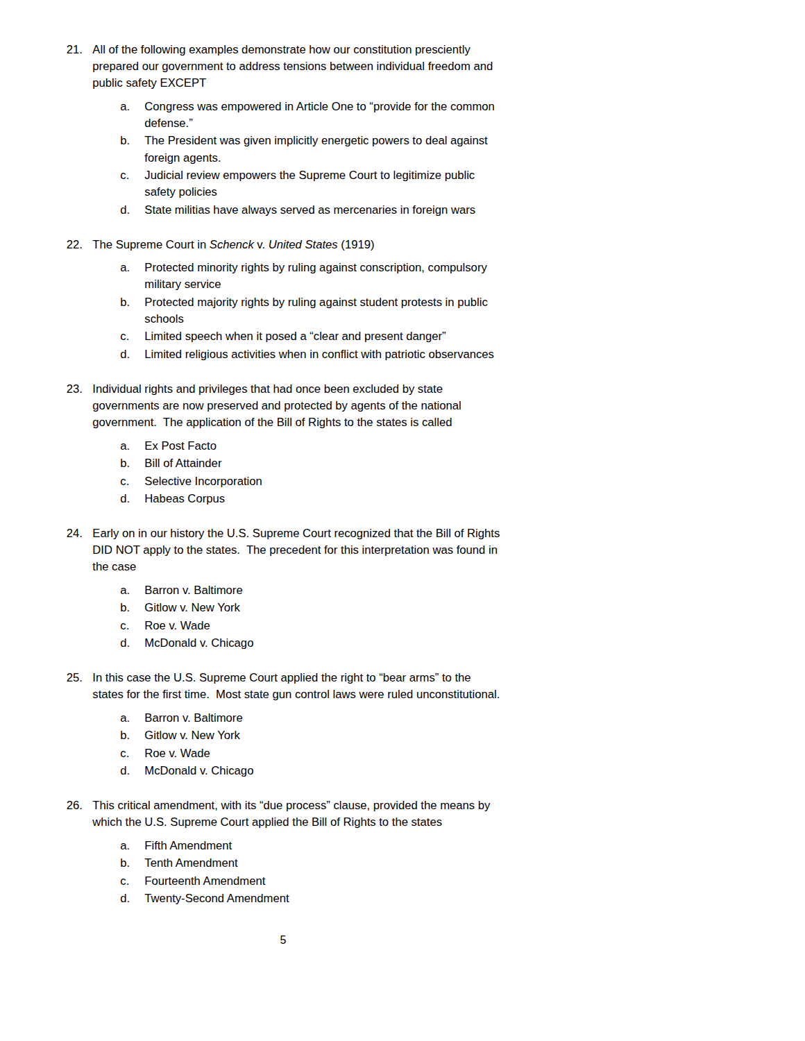All of the following examples demonstrate how our constitution presciently prepared our government to address tensions between individual freedom and public safety EXCEPT
Congress was empowered in Article One to “provide for the common defense.”
The President was given implicitly energetic powers to deal against foreign agents.
Judicial review empowers the Supreme Court to legitimize public safety policies
State militias have always served as mercenaries in foreign wars
The Supreme Court in Schenck v. United States (1919)
Protected minority rights by ruling against conscription, compulsory military service
Protected majority rights by ruling against student protests in public schools
Limited speech when it posed a “clear and present danger”
Limited religious activities when in conflict with patriotic observances
Individual rights and privileges that had once been excluded by state governments are now preserved and protected by agents of the national government. The application of the Bill of Rights to the states is called
Ex Post Facto
Bill of Attainder
Selective Incorporation
Habeas Corpus
Early on in our history the U.S. Supreme Court recognized that the Bill of Rights DID NOT apply to the states. The precedent for this interpretation was found in the case
Barron v. Baltimore
Gitlow v. New York
Roe v. Wade
McDonald v. Chicago
In this case the U.S. Supreme Court applied the right to “bear arms” to the states for the first time. Most state gun control laws were ruled unconstitutional.
Barron v. Baltimore
Gitlow v. New York
Roe v. Wade
McDonald v. Chicago
This critical amendment, with its “due process” clause, provided the means by which the U.S. Supreme Court applied the Bill of Rights to the states
Fifth Amendment
Tenth Amendment
Fourteenth Amendment
Twenty-Second Amendment
5